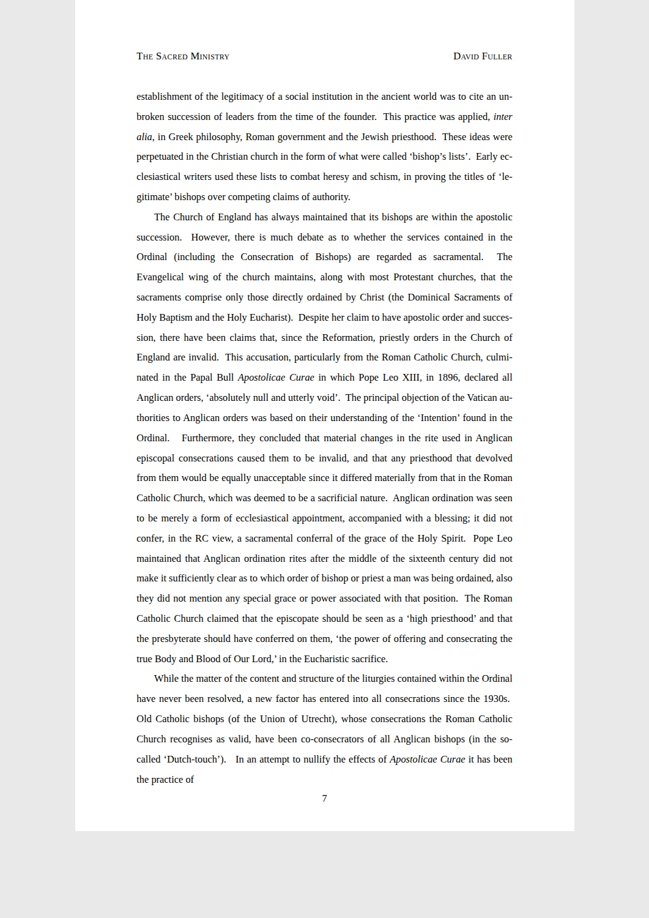The Sacred Ministry David Fuller
establishment of the legitimacy of a social institution in the ancient world was to cite an unbroken succession of leaders from the time of the founder. This practice was applied, inter alia, in Greek philosophy, Roman government and the Jewish priesthood. These ideas were perpetuated in the Christian church in the form of what were called ‘bishop’s lists’. Early ecclesiastical writers used these lists to combat heresy and schism, in proving the titles of ‘legitimate’ bishops over competing claims of authority.
The Church of England has always maintained that its bishops are within the apostolic succession. However, there is much debate as to whether the services contained in the Ordinal (including the Consecration of Bishops) are regarded as sacramental. The Evangelical wing of the church maintains, along with most Protestant churches, that the sacraments comprise only those directly ordained by Christ (the Dominical Sacraments of Holy Baptism and the Holy Eucharist). Despite her claim to have apostolic order and succession, there have been claims that, since the Reformation, priestly orders in the Church of England are invalid. This accusation, particularly from the Roman Catholic Church, culminated in the Papal Bull Apostolicae Curae in which Pope Leo XIII, in 1896, declared all Anglican orders, ‘absolutely null and utterly void’. The principal objection of the Vatican authorities to Anglican orders was based on their understanding of the ‘Intention’ found in the Ordinal. Furthermore, they concluded that material changes in the rite used in Anglican episcopal consecrations caused them to be invalid, and that any priesthood that devolved from them would be equally unacceptable since it differed materially from that in the Roman Catholic Church, which was deemed to be a sacrificial nature. Anglican ordination was seen to be merely a form of ecclesiastical appointment, accompanied with a blessing; it did not confer, in the RC view, a sacramental conferral of the grace of the Holy Spirit. Pope Leo maintained that Anglican ordination rites after the middle of the sixteenth century did not make it sufficiently clear as to which order of bishop or priest a man was being ordained, also they did not mention any special grace or power associated with that position. The Roman Catholic Church claimed that the episcopate should be seen as a ‘high priesthood’ and that the presbyterate should have conferred on them, ‘the power of offering and consecrating the true Body and Blood of Our Lord,’ in the Eucharistic sacrifice.
While the matter of the content and structure of the liturgies contained within the Ordinal have never been resolved, a new factor has entered into all consecrations since the 1930s. Old Catholic bishops (of the Union of Utrecht), whose consecrations the Roman Catholic Church recognises as valid, have been co-consecrators of all Anglican bishops (in the so-called ‘Dutch-touch’). In an attempt to nullify the effects of Apostolicae Curae it has been the practice of
7